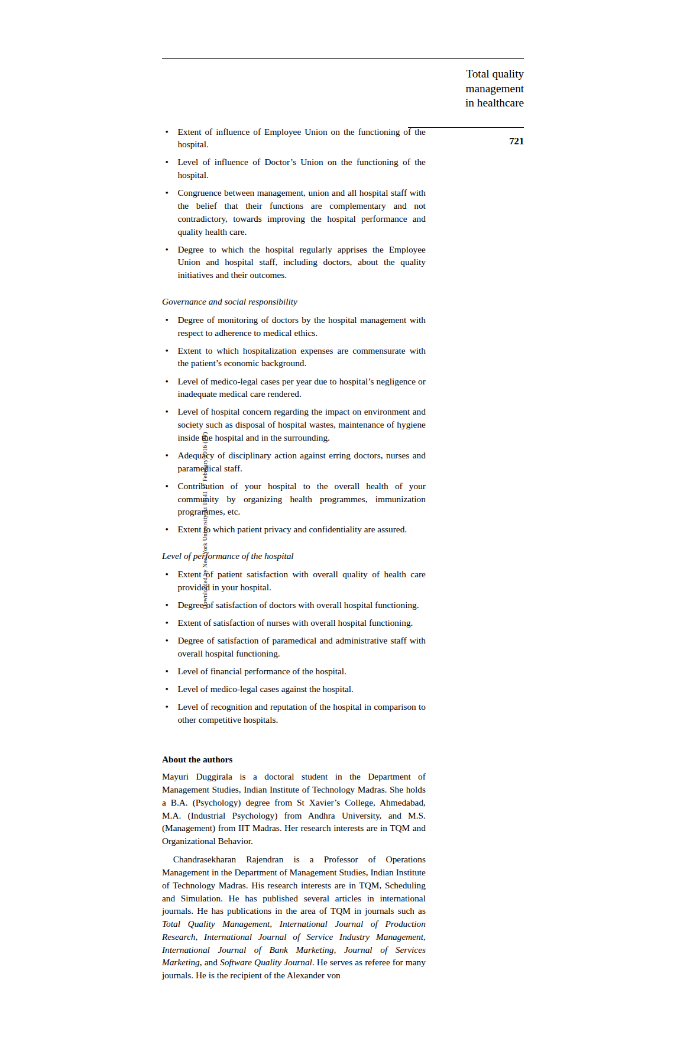Downloaded by New York University At 03:41 27 February 2016 (PT)
Total quality
management
in healthcare
721
Extent of influence of Employee Union on the functioning of the hospital.
Level of influence of Doctor’s Union on the functioning of the hospital.
Congruence between management, union and all hospital staff with the belief that their functions are complementary and not contradictory, towards improving the hospital performance and quality health care.
Degree to which the hospital regularly apprises the Employee Union and hospital staff, including doctors, about the quality initiatives and their outcomes.
Governance and social responsibility
Degree of monitoring of doctors by the hospital management with respect to adherence to medical ethics.
Extent to which hospitalization expenses are commensurate with the patient’s economic background.
Level of medico-legal cases per year due to hospital’s negligence or inadequate medical care rendered.
Level of hospital concern regarding the impact on environment and society such as disposal of hospital wastes, maintenance of hygiene inside the hospital and in the surrounding.
Adequacy of disciplinary action against erring doctors, nurses and paramedical staff.
Contribution of your hospital to the overall health of your community by organizing health programmes, immunization programmes, etc.
Extent to which patient privacy and confidentiality are assured.
Level of performance of the hospital
Extent of patient satisfaction with overall quality of health care provided in your hospital.
Degree of satisfaction of doctors with overall hospital functioning.
Extent of satisfaction of nurses with overall hospital functioning.
Degree of satisfaction of paramedical and administrative staff with overall hospital functioning.
Level of financial performance of the hospital.
Level of medico-legal cases against the hospital.
Level of recognition and reputation of the hospital in comparison to other competitive hospitals.
About the authors
Mayuri Duggirala is a doctoral student in the Department of Management Studies, Indian Institute of Technology Madras. She holds a B.A. (Psychology) degree from St Xavier’s College, Ahmedabad, M.A. (Industrial Psychology) from Andhra University, and M.S. (Management) from IIT Madras. Her research interests are in TQM and Organizational Behavior.
Chandrasekharan Rajendran is a Professor of Operations Management in the Department of Management Studies, Indian Institute of Technology Madras. His research interests are in TQM, Scheduling and Simulation. He has published several articles in international journals. He has publications in the area of TQM in journals such as Total Quality Management, International Journal of Production Research, International Journal of Service Industry Management, International Journal of Bank Marketing, Journal of Services Marketing, and Software Quality Journal. He serves as referee for many journals. He is the recipient of the Alexander von